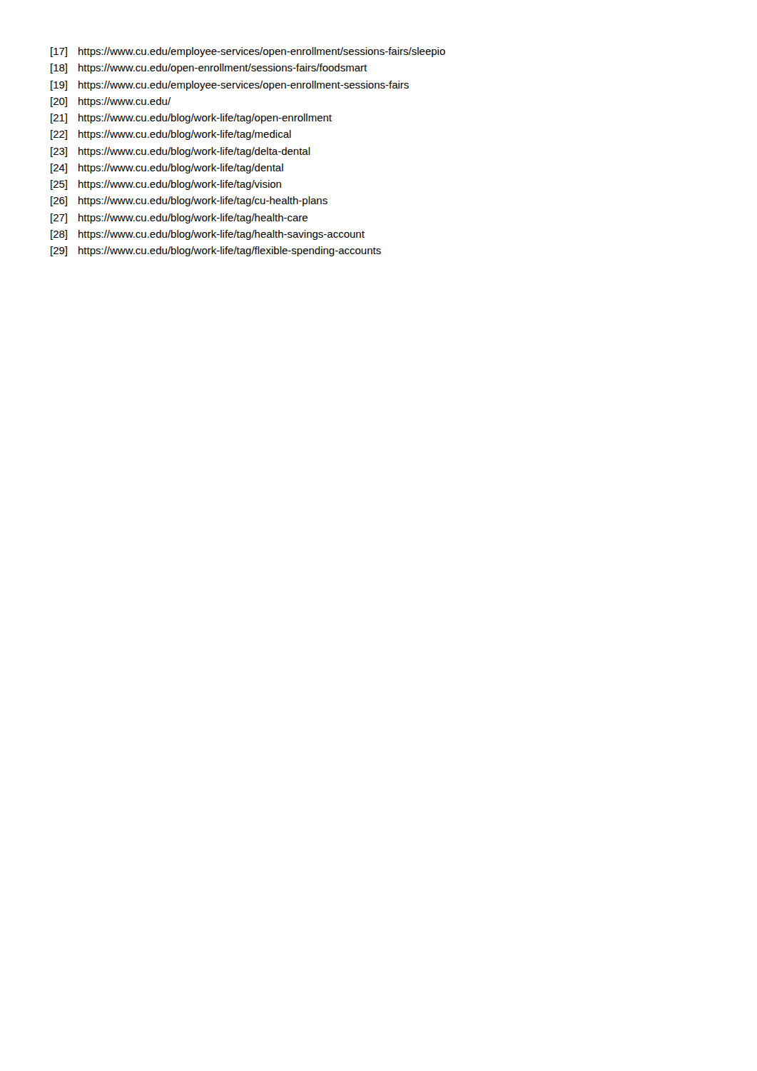[17] https://www.cu.edu/employee-services/open-enrollment/sessions-fairs/sleepio
[18] https://www.cu.edu/open-enrollment/sessions-fairs/foodsmart
[19] https://www.cu.edu/employee-services/open-enrollment-sessions-fairs
[20] https://www.cu.edu/
[21] https://www.cu.edu/blog/work-life/tag/open-enrollment
[22] https://www.cu.edu/blog/work-life/tag/medical
[23] https://www.cu.edu/blog/work-life/tag/delta-dental
[24] https://www.cu.edu/blog/work-life/tag/dental
[25] https://www.cu.edu/blog/work-life/tag/vision
[26] https://www.cu.edu/blog/work-life/tag/cu-health-plans
[27] https://www.cu.edu/blog/work-life/tag/health-care
[28] https://www.cu.edu/blog/work-life/tag/health-savings-account
[29] https://www.cu.edu/blog/work-life/tag/flexible-spending-accounts